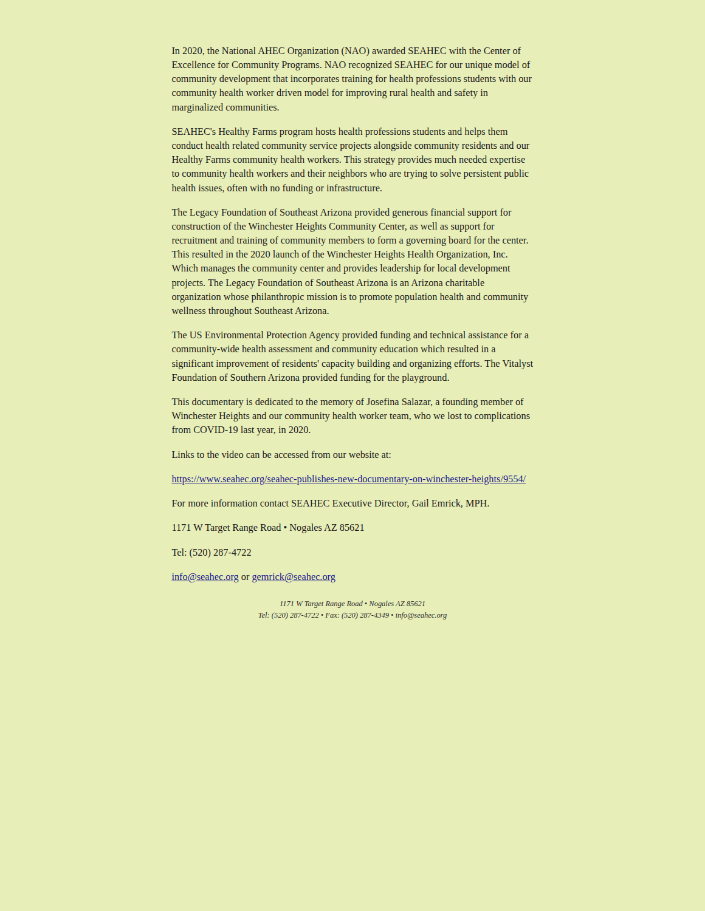In 2020, the National AHEC Organization (NAO) awarded SEAHEC with the Center of Excellence for Community Programs. NAO recognized SEAHEC for our unique model of community development that incorporates training for health professions students with our community health worker driven model for improving rural health and safety in marginalized communities.
SEAHEC's Healthy Farms program hosts health professions students and helps them conduct health related community service projects alongside community residents and our Healthy Farms community health workers. This strategy provides much needed expertise to community health workers and their neighbors who are trying to solve persistent public health issues, often with no funding or infrastructure.
The Legacy Foundation of Southeast Arizona provided generous financial support for construction of the Winchester Heights Community Center, as well as support for recruitment and training of community members to form a governing board for the center. This resulted in the 2020 launch of the Winchester Heights Health Organization, Inc. Which manages the community center and provides leadership for local development projects. The Legacy Foundation of Southeast Arizona is an Arizona charitable organization whose philanthropic mission is to promote population health and community wellness throughout Southeast Arizona.
The US Environmental Protection Agency provided funding and technical assistance for a community-wide health assessment and community education which resulted in a significant improvement of residents' capacity building and organizing efforts. The Vitalyst Foundation of Southern Arizona provided funding for the playground.
This documentary is dedicated to the memory of Josefina Salazar, a founding member of Winchester Heights and our community health worker team, who we lost to complications from COVID-19 last year, in 2020.
Links to the video can be accessed from our website at:
https://www.seahec.org/seahec-publishes-new-documentary-on-winchester-heights/9554/
For more information contact SEAHEC Executive Director, Gail Emrick, MPH.
1171 W Target Range Road • Nogales AZ 85621
Tel: (520) 287-4722
info@seahec.org or gemrick@seahec.org
1171 W Target Range Road • Nogales AZ 85621
Tel: (520) 287-4722 • Fax: (520) 287-4349 • info@seahec.org